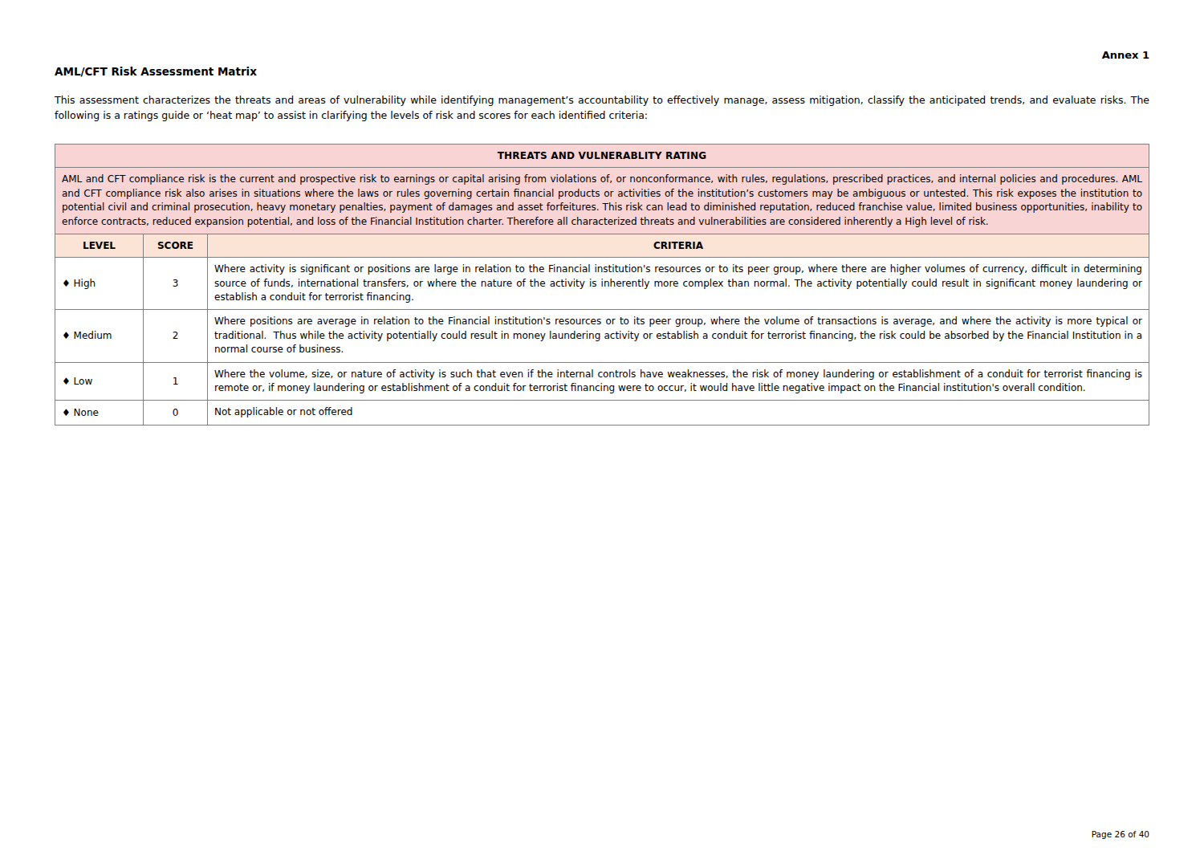Annex 1
AML/CFT Risk Assessment Matrix
This assessment characterizes the threats and areas of vulnerability while identifying management’s accountability to effectively manage, assess mitigation, classify the anticipated trends, and evaluate risks. The following is a ratings guide or ‘heat map’ to assist in clarifying the levels of risk and scores for each identified criteria:
| THREATS AND VULNERABLITY RATING |
| AML and CFT compliance risk is the current and prospective risk to earnings or capital arising from violations of, or nonconformance, with rules, regulations, prescribed practices, and internal policies and procedures. AML and CFT compliance risk also arises in situations where the laws or rules governing certain financial products or activities of the institution’s customers may be ambiguous or untested. This risk exposes the institution to potential civil and criminal prosecution, heavy monetary penalties, payment of damages and asset forfeitures. This risk can lead to diminished reputation, reduced franchise value, limited business opportunities, inability to enforce contracts, reduced expansion potential, and loss of the Financial Institution charter. Therefore all characterized threats and vulnerabilities are considered inherently a High level of risk. |
| LEVEL | SCORE | CRITERIA |
| ♦ High | 3 | Where activity is significant or positions are large in relation to the Financial institution's resources or to its peer group, where there are higher volumes of currency, difficult in determining source of funds, international transfers, or where the nature of the activity is inherently more complex than normal. The activity potentially could result in significant money laundering or establish a conduit for terrorist financing. |
| ♦ Medium | 2 | Where positions are average in relation to the Financial institution's resources or to its peer group, where the volume of transactions is average, and where the activity is more typical or traditional. Thus while the activity potentially could result in money laundering activity or establish a conduit for terrorist financing, the risk could be absorbed by the Financial Institution in a normal course of business. |
| ♦ Low | 1 | Where the volume, size, or nature of activity is such that even if the internal controls have weaknesses, the risk of money laundering or establishment of a conduit for terrorist financing is remote or, if money laundering or establishment of a conduit for terrorist financing were to occur, it would have little negative impact on the Financial institution's overall condition. |
| ♦ None | 0 | Not applicable or not offered |
Page 26 of 40